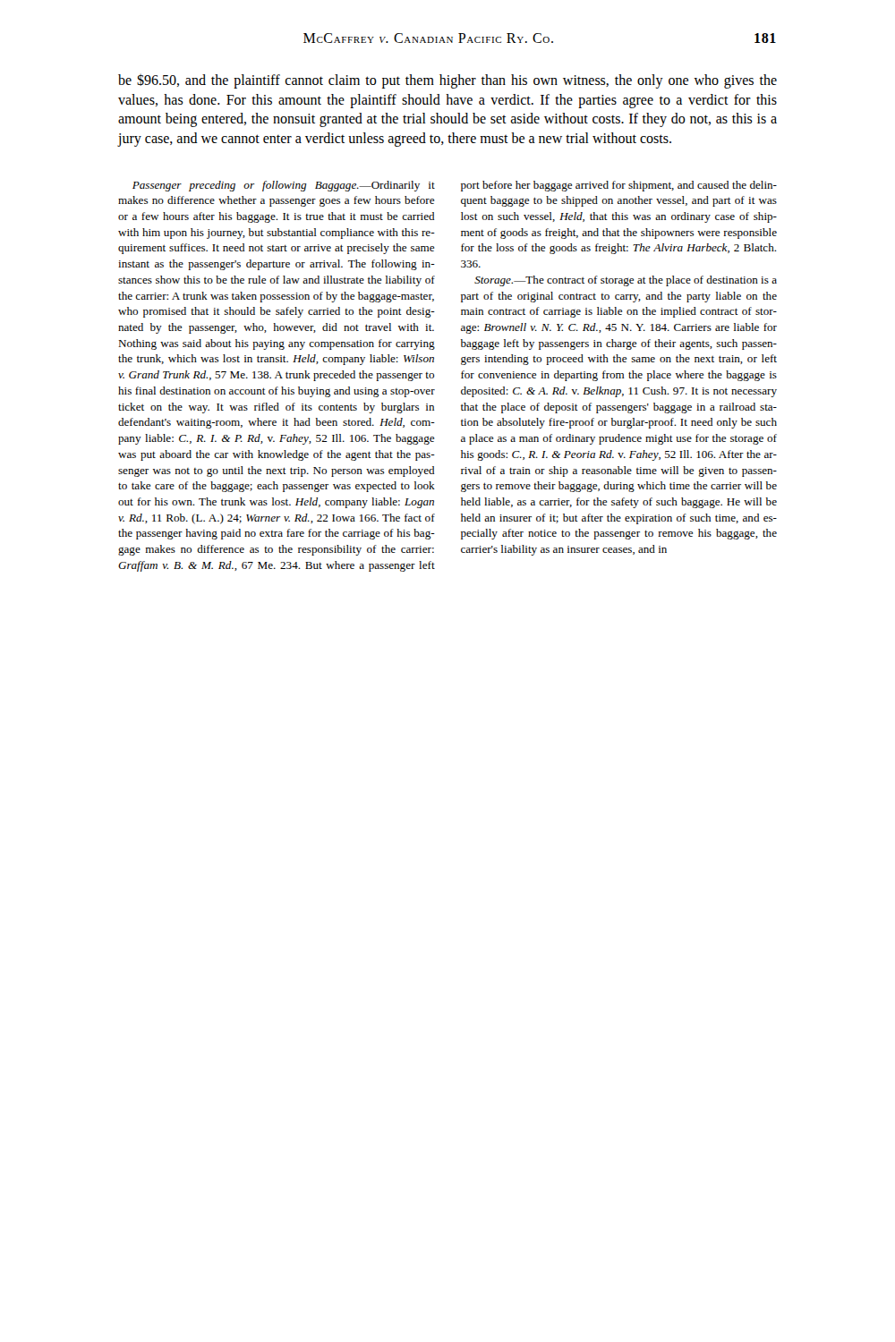McCaffrey v. Canadian Pacific Ry. Co. 181
be $96.50, and the plaintiff cannot claim to put them higher than his own witness, the only one who gives the values, has done. For this amount the plaintiff should have a verdict. If the parties agree to a verdict for this amount being entered, the nonsuit granted at the trial should be set aside without costs. If they do not, as this is a jury case, and we cannot enter a verdict unless agreed to, there must be a new trial without costs.
Passenger preceding or following Baggage.—Ordinarily it makes no difference whether a passenger goes a few hours before or a few hours after his baggage. It is true that it must be carried with him upon his journey, but substantial compliance with this requirement suffices. It need not start or arrive at precisely the same instant as the passenger's departure or arrival. The following instances show this to be the rule of law and illustrate the liability of the carrier: A trunk was taken possession of by the baggage-master, who promised that it should be safely carried to the point designated by the passenger, who, however, did not travel with it. Nothing was said about his paying any compensation for carrying the trunk, which was lost in transit. Held, company liable: Wilson v. Grand Trunk Rd., 57 Me. 138. A trunk preceded the passenger to his final destination on account of his buying and using a stop-over ticket on the way. It was rifled of its contents by burglars in defendant's waiting-room, where it had been stored. Held, company liable: C., R. I. & P. Rd, v. Fahey, 52 Ill. 106. The baggage was put aboard the car with knowledge of the agent that the passenger was not to go until the next trip. No person was employed to take care of the baggage; each passenger was expected to look out for his own. The trunk was lost. Held, company liable: Logan v. Rd., 11 Rob. (L. A.) 24; Warner v. Rd., 22 Iowa 166. The fact of the passenger having paid no extra fare for the carriage of his baggage makes no difference as to the responsibility of the carrier: Graffam v. B. & M. Rd., 67 Me. 234. But where a passenger left port before her baggage arrived for shipment, and caused the delinquent baggage to be shipped on another vessel, and part of it was lost on such vessel, Held, that this was an ordinary case of shipment of goods as freight, and that the shipowners were responsible for the loss of the goods as freight: The Alvira Harbeck, 2 Blatch. 336.
Storage.—The contract of storage at the place of destination is a part of the original contract to carry, and the party liable on the main contract of carriage is liable on the implied contract of storage: Brownell v. N. Y. C. Rd., 45 N. Y. 184. Carriers are liable for baggage left by passengers in charge of their agents, such passengers intending to proceed with the same on the next train, or left for convenience in departing from the place where the baggage is deposited: C. & A. Rd. v. Belknap, 11 Cush. 97. It is not necessary that the place of deposit of passengers' baggage in a railroad station be absolutely fire-proof or burglar-proof. It need only be such a place as a man of ordinary prudence might use for the storage of his goods: C., R. I. & Peoria Rd. v. Fahey, 52 Ill. 106. After the arrival of a train or ship a reasonable time will be given to passengers to remove their baggage, during which time the carrier will be held liable, as a carrier, for the safety of such baggage. He will be held an insurer of it; but after the expiration of such time, and especially after notice to the passenger to remove his baggage, the carrier's liability as an insurer ceases, and in